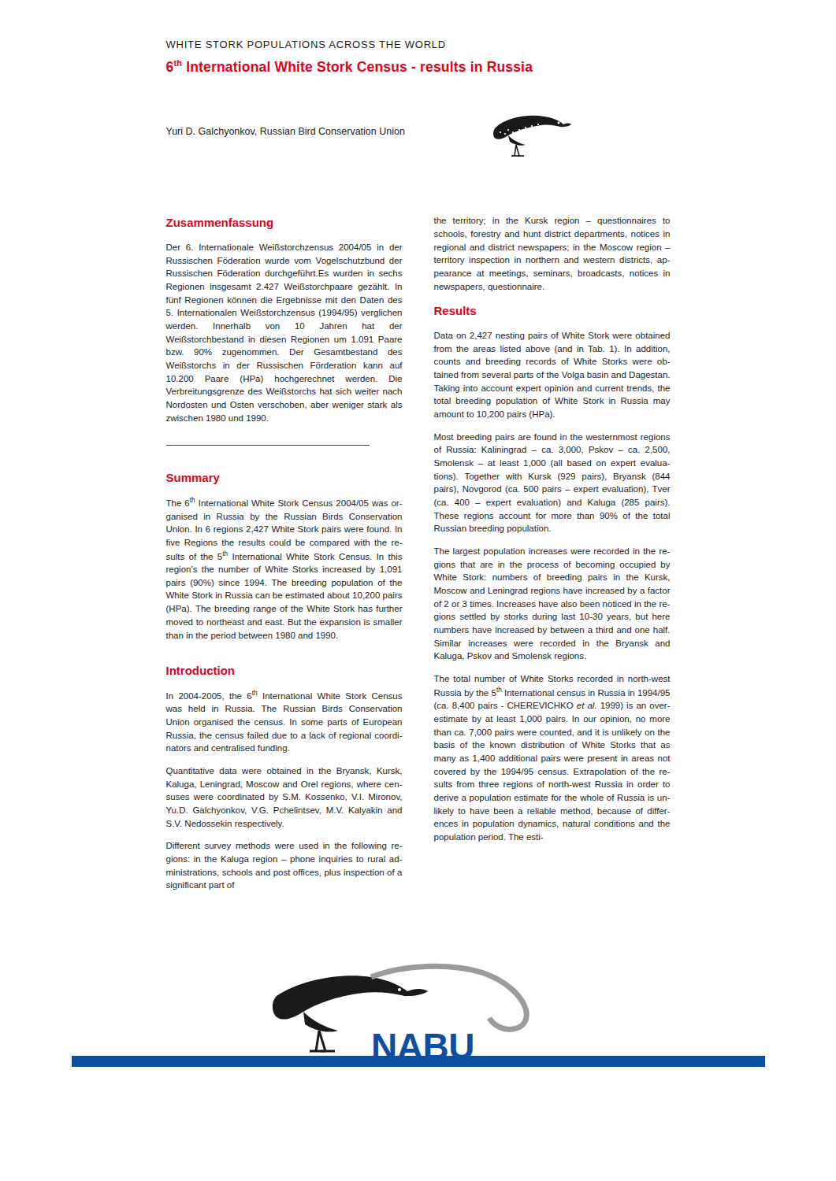WHITE STORK POPULATIONS ACROSS THE WORLD
6th International White Stork Census - results in Russia
Yuri D. Galchyonkov, Russian Bird Conservation Union
Zusammenfassung
Der 6. Internationale Weißstorchzensus 2004/05 in der Russischen Föderation wurde vom Vogelschutzbund der Russischen Föderation durchgeführt.Es wurden in sechs Regionen insgesamt 2.427 Weißstorchpaare gezählt. In fünf Regionen können die Ergebnisse mit den Daten des 5. Internationalen Weißstorchzensus (1994/95) verglichen werden. Innerhalb von 10 Jahren hat der Weißstorchbestand in diesen Regionen um 1.091 Paare bzw. 90% zugenommen. Der Gesamtbestand des Weißstorchs in der Russischen Förderation kann auf 10.200 Paare (HPa) hochgerechnet werden. Die Verbreitungsgrenze des Weißstorchs hat sich weiter nach Nordosten und Osten verschoben, aber weniger stark als zwischen 1980 und 1990.
Summary
The 6th International White Stork Census 2004/05 was organised in Russia by the Russian Birds Conservation Union. In 6 regions 2,427 White Stork pairs were found. In five Regions the results could be compared with the results of the 5th International White Stork Census. In this region's the number of White Storks increased by 1,091 pairs (90%) since 1994. The breeding population of the White Stork in Russia can be estimated about 10,200 pairs (HPa). The breeding range of the White Stork has further moved to northeast and east. But the expansion is smaller than in the period between 1980 and 1990.
Introduction
In 2004-2005, the 6th International White Stork Census was held in Russia. The Russian Birds Conservation Union organised the census. In some parts of European Russia, the census failed due to a lack of regional coordinators and centralised funding.
Quantitative data were obtained in the Bryansk, Kursk, Kaluga, Leningrad, Moscow and Orel regions, where censuses were coordinated by S.M. Kossenko, V.I. Mironov, Yu.D. Galchyonkov, V.G. Pchelintsev, M.V. Kalyakin and S.V. Nedossekin respectively.
Different survey methods were used in the following regions: in the Kaluga region – phone inquiries to rural administrations, schools and post offices, plus inspection of a significant part of
the territory; in the Kursk region – questionnaires to schools, forestry and hunt district departments, notices in regional and district newspapers; in the Moscow region – territory inspection in northern and western districts, appearance at meetings, seminars, broadcasts, notices in newspapers, questionnaire.
Results
Data on 2,427 nesting pairs of White Stork were obtained from the areas listed above (and in Tab. 1). In addition, counts and breeding records of White Storks were obtained from several parts of the Volga basin and Dagestan. Taking into account expert opinion and current trends, the total breeding population of White Stork in Russia may amount to 10,200 pairs (HPa).
Most breeding pairs are found in the westernmost regions of Russia: Kaliningrad – ca. 3,000, Pskov – ca. 2,500, Smolensk – at least 1,000 (all based on expert evaluations). Together with Kursk (929 pairs), Bryansk (844 pairs), Novgorod (ca. 500 pairs – expert evaluation), Tver (ca. 400 – expert evaluation) and Kaluga (285 pairs). These regions account for more than 90% of the total Russian breeding population.
The largest population increases were recorded in the regions that are in the process of becoming occupied by White Stork: numbers of breeding pairs in the Kursk, Moscow and Leningrad regions have increased by a factor of 2 or 3 times. Increases have also been noticed in the regions settled by storks during last 10-30 years, but here numbers have increased by between a third and one half. Similar increases were recorded in the Bryansk and Kaluga, Pskov and Smolensk regions.
The total number of White Storks recorded in north-west Russia by the 5th International census in Russia in 1994/95 (ca. 8,400 pairs - CHEREVICHKO et al. 1999) is an overestimate by at least 1,000 pairs. In our opinion, no more than ca. 7,000 pairs were counted, and it is unlikely on the basis of the known distribution of White Storks that as many as 1,400 additional pairs were present in areas not covered by the 1994/95 census. Extrapolation of the results from three regions of north-west Russia in order to derive a population estimate for the whole of Russia is unlikely to have been a reliable method, because of differences in population dynamics, natural conditions and the population period. The esti-
NABU